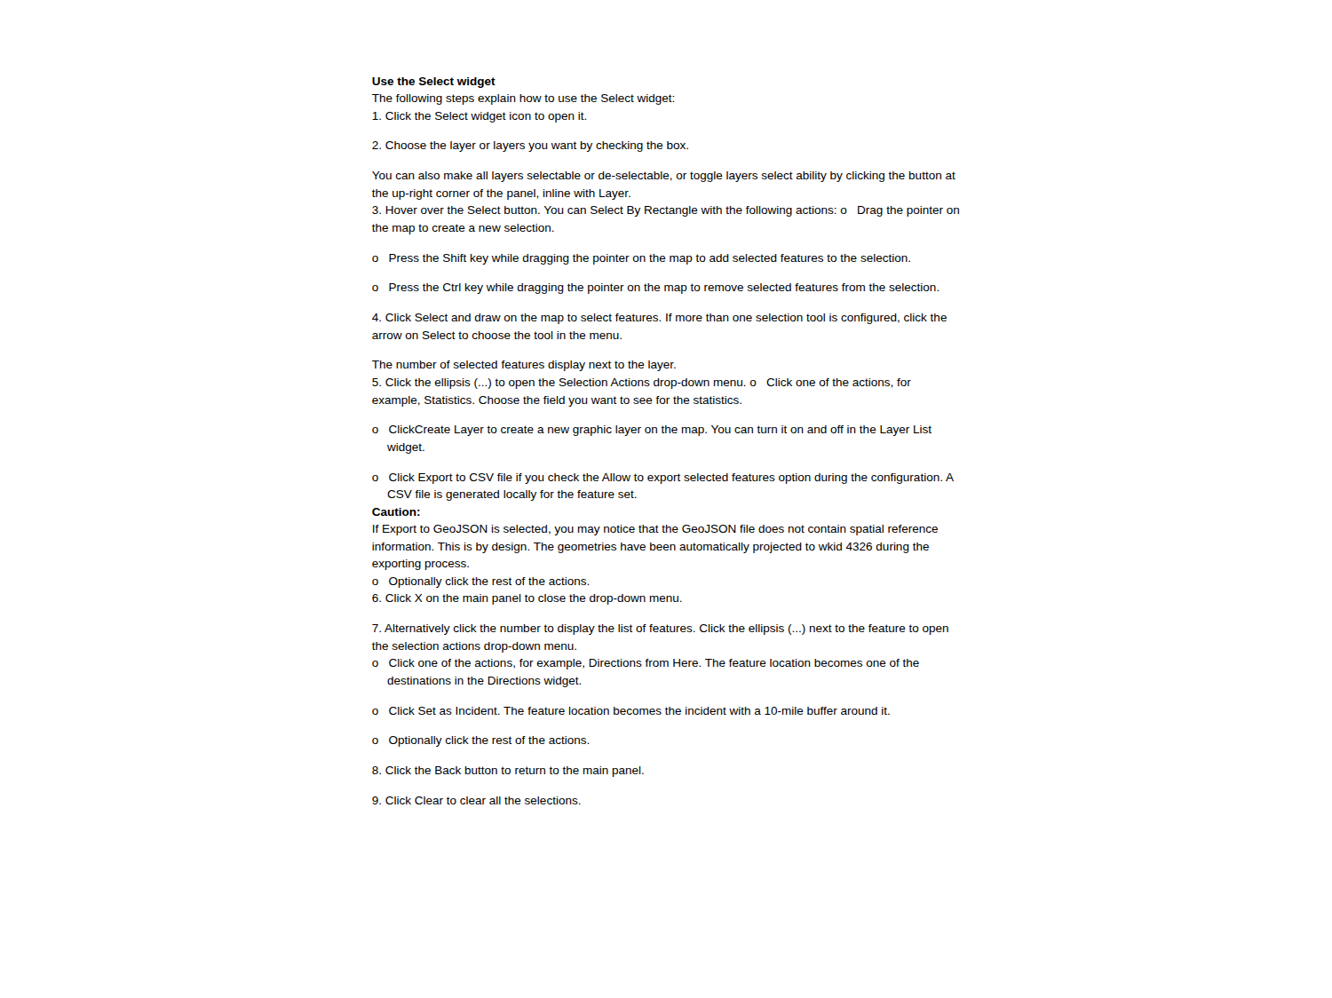Use the Select widget
The following steps explain how to use the Select widget:
1. Click the Select widget icon to open it.
2. Choose the layer or layers you want by checking the box.
You can also make all layers selectable or de-selectable, or toggle layers select ability by clicking the button at the up-right corner of the panel, inline with Layer.
3. Hover over the Select button. You can Select By Rectangle with the following actions: o Drag the pointer on the map to create a new selection.
o Press the Shift key while dragging the pointer on the map to add selected features to the selection.
o Press the Ctrl key while dragging the pointer on the map to remove selected features from the selection.
4. Click Select and draw on the map to select features. If more than one selection tool is configured, click the arrow on Select to choose the tool in the menu.
The number of selected features display next to the layer.
5. Click the ellipsis (...) to open the Selection Actions drop-down menu. o Click one of the actions, for example, Statistics. Choose the field you want to see for the statistics.
o ClickCreate Layer to create a new graphic layer on the map. You can turn it on and off in the Layer List widget.
o Click Export to CSV file if you check the Allow to export selected features option during the configuration. A CSV file is generated locally for the feature set.
Caution:
If Export to GeoJSON is selected, you may notice that the GeoJSON file does not contain spatial reference information. This is by design. The geometries have been automatically projected to wkid 4326 during the exporting process.
o Optionally click the rest of the actions.
6. Click X on the main panel to close the drop-down menu.
7. Alternatively click the number to display the list of features. Click the ellipsis (...) next to the feature to open the selection actions drop-down menu.
o Click one of the actions, for example, Directions from Here. The feature location becomes one of the destinations in the Directions widget.
o Click Set as Incident. The feature location becomes the incident with a 10-mile buffer around it.
o Optionally click the rest of the actions.
8. Click the Back button to return to the main panel.
9. Click Clear to clear all the selections.